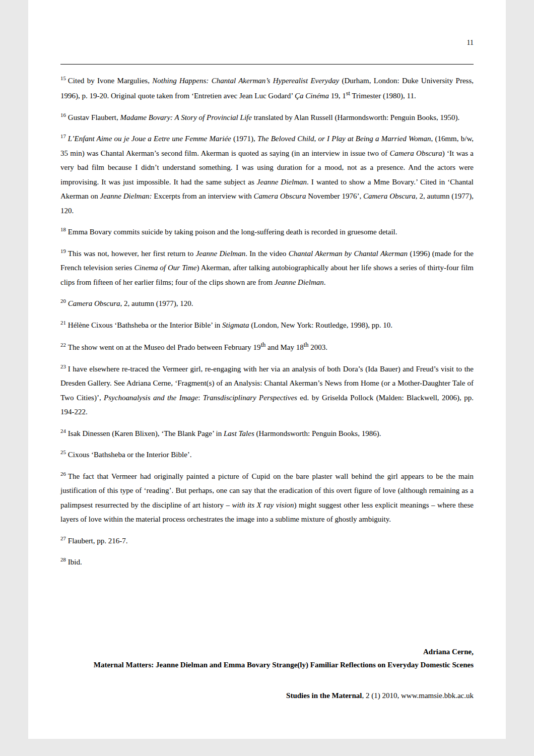11
15 Cited by Ivone Margulies, Nothing Happens: Chantal Akerman’s Hyperealist Everyday (Durham, London: Duke University Press, 1996), p. 19-20. Original quote taken from ‘Entretien avec Jean Luc Godard’ Ça Cinéma 19, 1st Trimester (1980), 11.
16 Gustav Flaubert, Madame Bovary: A Story of Provincial Life translated by Alan Russell (Harmondsworth: Penguin Books, 1950).
17 L’Enfant Aime ou je Joue a Eetre une Femme Mariée (1971), The Beloved Child, or I Play at Being a Married Woman, (16mm, b/w, 35 min) was Chantal Akerman’s second film. Akerman is quoted as saying (in an interview in issue two of Camera Obscura) ‘It was a very bad film because I didn’t understand something. I was using duration for a mood, not as a presence. And the actors were improvising. It was just impossible. It had the same subject as Jeanne Dielman. I wanted to show a Mme Bovary.’ Cited in ‘Chantal Akerman on Jeanne Dielman: Excerpts from an interview with Camera Obscura November 1976’, Camera Obscura, 2, autumn (1977), 120.
18 Emma Bovary commits suicide by taking poison and the long-suffering death is recorded in gruesome detail.
19 This was not, however, her first return to Jeanne Dielman. In the video Chantal Akerman by Chantal Akerman (1996) (made for the French television series Cinema of Our Time) Akerman, after talking autobiographically about her life shows a series of thirty-four film clips from fifteen of her earlier films; four of the clips shown are from Jeanne Dielman.
20 Camera Obscura, 2, autumn (1977), 120.
21 Hélène Cixous ‘Bathsheba or the Interior Bible’ in Stigmata (London, New York: Routledge, 1998), pp. 10.
22 The show went on at the Museo del Prado between February 19th and May 18th 2003.
23 I have elsewhere re-traced the Vermeer girl, re-engaging with her via an analysis of both Dora’s (Ida Bauer) and Freud’s visit to the Dresden Gallery. See Adriana Cerne, ‘Fragment(s) of an Analysis: Chantal Akerman’s News from Home (or a Mother-Daughter Tale of Two Cities)’, Psychoanalysis and the Image: Transdisciplinary Perspectives ed. by Griselda Pollock (Malden: Blackwell, 2006), pp. 194-222.
24 Isak Dinessen (Karen Blixen), ‘The Blank Page’ in Last Tales (Harmondsworth: Penguin Books, 1986).
25 Cixous ‘Bathsheba or the Interior Bible’.
26 The fact that Vermeer had originally painted a picture of Cupid on the bare plaster wall behind the girl appears to be the main justification of this type of ‘reading’. But perhaps, one can say that the eradication of this overt figure of love (although remaining as a palimpsest resurrected by the discipline of art history – with its X ray vision) might suggest other less explicit meanings – where these layers of love within the material process orchestrates the image into a sublime mixture of ghostly ambiguity.
27 Flaubert, pp. 216-7.
28 Ibid.
Adriana Cerne,
Maternal Matters: Jeanne Dielman and Emma Bovary Strange(ly) Familiar Reflections on Everyday Domestic Scenes
Studies in the Maternal, 2 (1) 2010, www.mamsie.bbk.ac.uk